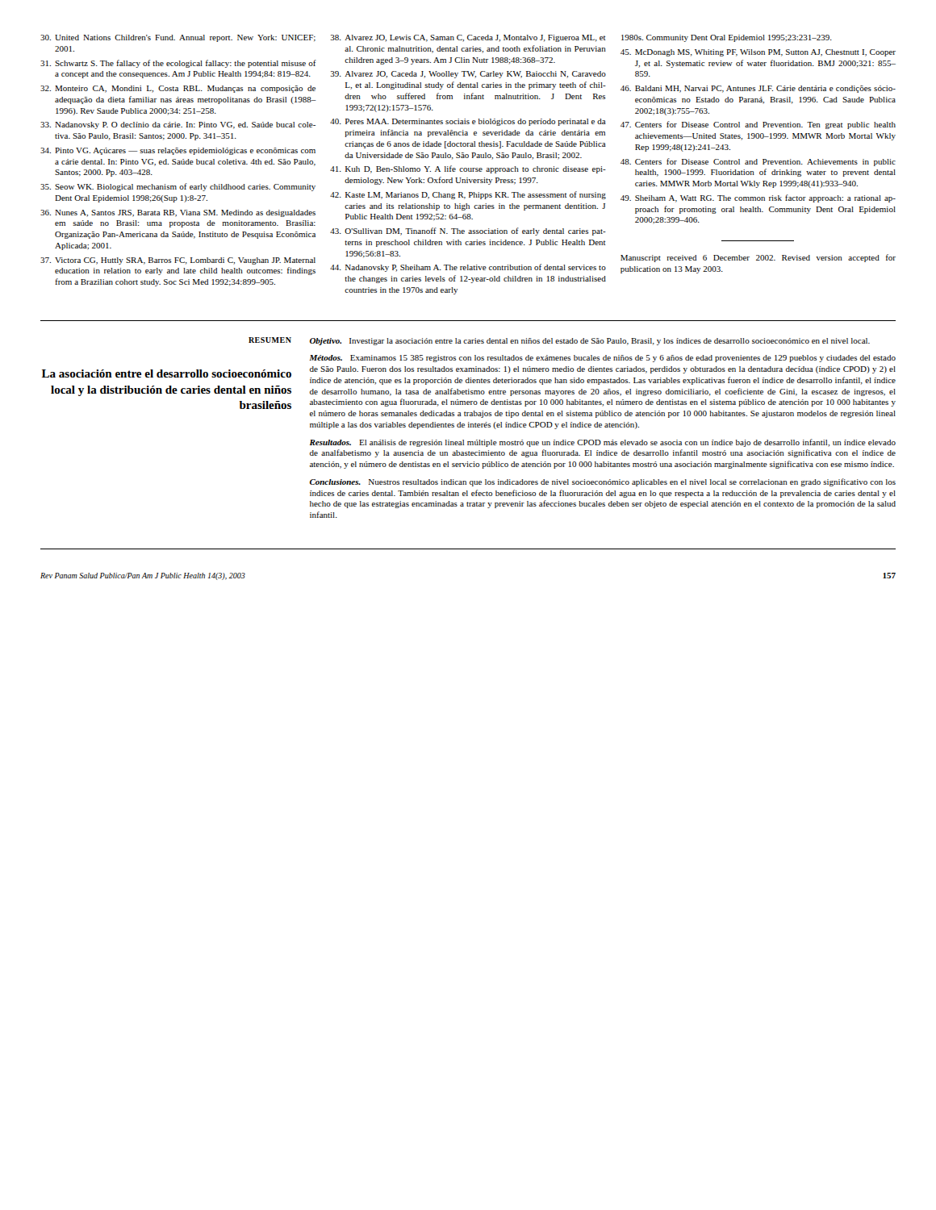30. United Nations Children's Fund. Annual report. New York: UNICEF; 2001.
31. Schwartz S. The fallacy of the ecological fallacy: the potential misuse of a concept and the consequences. Am J Public Health 1994;84: 819–824.
32. Monteiro CA, Mondini L, Costa RBL. Mudanças na composição de adequação da dieta familiar nas áreas metropolitanas do Brasil (1988–1996). Rev Saude Publica 2000;34: 251–258.
33. Nadanovsky P. O declínio da cárie. In: Pinto VG, ed. Saúde bucal coletiva. São Paulo, Brasil: Santos; 2000. Pp. 341–351.
34. Pinto VG. Açúcares — suas relações epidemiológicas e econômicas com a cárie dental. In: Pinto VG, ed. Saúde bucal coletiva. 4th ed. São Paulo, Santos; 2000. Pp. 403–428.
35. Seow WK. Biological mechanism of early childhood caries. Community Dent Oral Epidemiol 1998;26(Sup 1):8-27.
36. Nunes A, Santos JRS, Barata RB, Viana SM. Medindo as desigualdades em saúde no Brasil: uma proposta de monitoramento. Brasília: Organização Pan-Americana da Saúde, Instituto de Pesquisa Econômica Aplicada; 2001.
37. Victora CG, Huttly SRA, Barros FC, Lombardi C, Vaughan JP. Maternal education in relation to early and late child health outcomes: findings from a Brazilian cohort study. Soc Sci Med 1992;34:899–905.
38. Alvarez JO, Lewis CA, Saman C, Caceda J, Montalvo J, Figueroa ML, et al. Chronic malnutrition, dental caries, and tooth exfoliation in Peruvian children aged 3–9 years. Am J Clin Nutr 1988;48:368–372.
39. Alvarez JO, Caceda J, Woolley TW, Carley KW, Baiocchi N, Caravedo L, et al. Longitudinal study of dental caries in the primary teeth of children who suffered from infant malnutrition. J Dent Res 1993;72(12):1573–1576.
40. Peres MAA. Determinantes sociais e biológicos do período perinatal e da primeira infância na prevalência e severidade da cárie dentária em crianças de 6 anos de idade [doctoral thesis]. Faculdade de Saúde Pública da Universidade de São Paulo, São Paulo, São Paulo, Brasil; 2002.
41. Kuh D, Ben-Shlomo Y. A life course approach to chronic disease epidemiology. New York: Oxford University Press; 1997.
42. Kaste LM, Marianos D, Chang R, Phipps KR. The assessment of nursing caries and its relationship to high caries in the permanent dentition. J Public Health Dent 1992;52: 64–68.
43. O'Sullivan DM, Tinanoff N. The association of early dental caries patterns in preschool children with caries incidence. J Public Health Dent 1996;56:81–83.
44. Nadanovsky P, Sheiham A. The relative contribution of dental services to the changes in caries levels of 12-year-old children in 18 industrialised countries in the 1970s and early
1980s. Community Dent Oral Epidemiol 1995;23:231–239.
45. McDonagh MS, Whiting PF, Wilson PM, Sutton AJ, Chestnutt I, Cooper J, et al. Systematic review of water fluoridation. BMJ 2000;321: 855–859.
46. Baldani MH, Narvai PC, Antunes JLF. Cárie dentária e condições sócio-econômicas no Estado do Paraná, Brasil, 1996. Cad Saude Publica 2002;18(3):755–763.
47. Centers for Disease Control and Prevention. Ten great public health achievements—United States, 1900–1999. MMWR Morb Mortal Wkly Rep 1999;48(12):241–243.
48. Centers for Disease Control and Prevention. Achievements in public health, 1900–1999. Fluoridation of drinking water to prevent dental caries. MMWR Morb Mortal Wkly Rep 1999;48(41):933–940.
49. Sheiham A, Watt RG. The common risk factor approach: a rational approach for promoting oral health. Community Dent Oral Epidemiol 2000;28:399–406.
Manuscript received 6 December 2002. Revised version accepted for publication on 13 May 2003.
RESUMEN
La asociación entre el desarrollo socioeconómico local y la distribución de caries dental en niños brasileños
Objetivo. Investigar la asociación entre la caries dental en niños del estado de São Paulo, Brasil, y los índices de desarrollo socioeconómico en el nivel local.
Métodos. Examinamos 15 385 registros con los resultados de exámenes bucales de niños de 5 y 6 años de edad provenientes de 129 pueblos y ciudades del estado de São Paulo. Fueron dos los resultados examinados: 1) el número medio de dientes cariados, perdidos y obturados en la dentadura decídua (índice CPOD) y 2) el índice de atención, que es la proporción de dientes deteriorados que han sido empastados. Las variables explicativas fueron el índice de desarrollo infantil, el índice de desarrollo humano, la tasa de analfabetismo entre personas mayores de 20 años, el ingreso domiciliario, el coeficiente de Gini, la escasez de ingresos, el abastecimiento con agua fluorurada, el número de dentistas por 10 000 habitantes, el número de dentistas en el sistema público de atención por 10 000 habitantes y el número de horas semanales dedicadas a trabajos de tipo dental en el sistema público de atención por 10 000 habitantes. Se ajustaron modelos de regresión lineal múltiple a las dos variables dependientes de interés (el índice CPOD y el índice de atención).
Resultados. El análisis de regresión lineal múltiple mostró que un índice CPOD más elevado se asocia con un índice bajo de desarrollo infantil, un índice elevado de analfabetismo y la ausencia de un abastecimiento de agua fluorurada. El índice de desarrollo infantil mostró una asociación significativa con el índice de atención, y el número de dentistas en el servicio público de atención por 10 000 habitantes mostró una asociación marginalmente significativa con ese mismo índice.
Conclusiones. Nuestros resultados indican que los indicadores de nivel socioeconómico aplicables en el nivel local se correlacionan en grado significativo con los índices de caries dental. También resaltan el efecto beneficioso de la fluoruración del agua en lo que respecta a la reducción de la prevalencia de caries dental y el hecho de que las estrategias encaminadas a tratar y prevenir las afecciones bucales deben ser objeto de especial atención en el contexto de la promoción de la salud infantil.
Rev Panam Salud Publica/Pan Am J Public Health 14(3), 2003
157